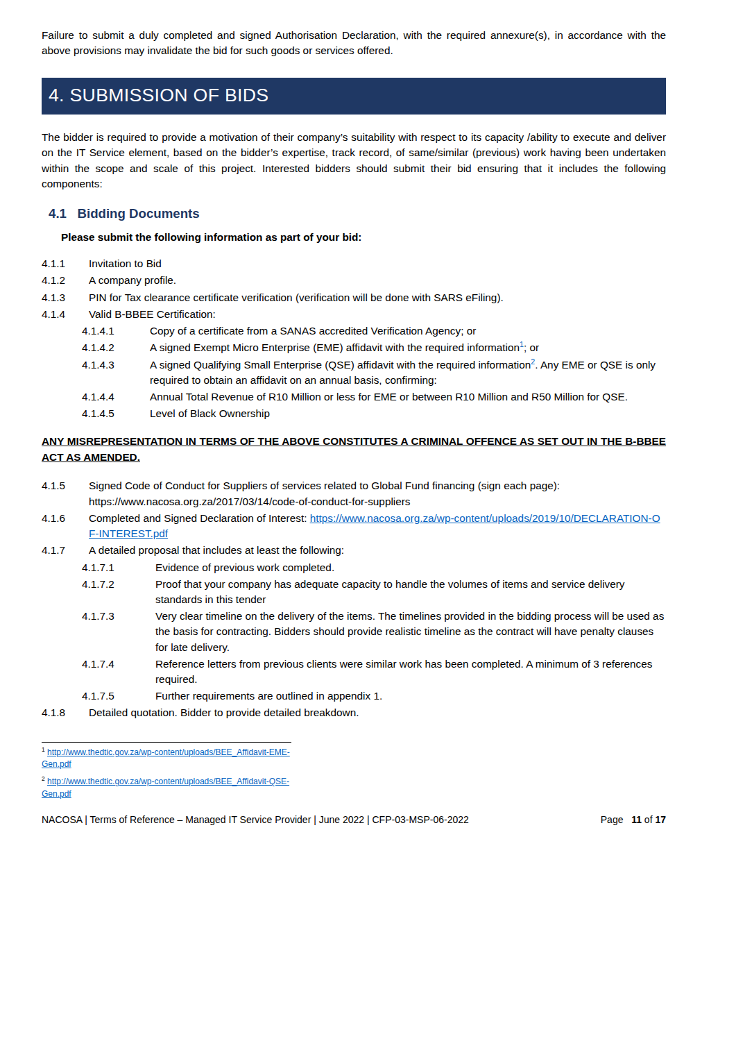Failure to submit a duly completed and signed Authorisation Declaration, with the required annexure(s), in accordance with the above provisions may invalidate the bid for such goods or services offered.
4. SUBMISSION OF BIDS
The bidder is required to provide a motivation of their company’s suitability with respect to its capacity /ability to execute and deliver on the IT Service element, based on the bidder’s expertise, track record, of same/similar (previous) work having been undertaken within the scope and scale of this project. Interested bidders should submit their bid ensuring that it includes the following components:
4.1 Bidding Documents
Please submit the following information as part of your bid:
4.1.1 Invitation to Bid
4.1.2 A company profile.
4.1.3 PIN for Tax clearance certificate verification (verification will be done with SARS eFiling).
4.1.4 Valid B-BBEE Certification:
4.1.4.1 Copy of a certificate from a SANAS accredited Verification Agency; or
4.1.4.2 A signed Exempt Micro Enterprise (EME) affidavit with the required information1; or
4.1.4.3 A signed Qualifying Small Enterprise (QSE) affidavit with the required information2. Any EME or QSE is only required to obtain an affidavit on an annual basis, confirming:
4.1.4.4 Annual Total Revenue of R10 Million or less for EME or between R10 Million and R50 Million for QSE.
4.1.4.5 Level of Black Ownership
ANY MISREPRESENTATION IN TERMS OF THE ABOVE CONSTITUTES A CRIMINAL OFFENCE AS SET OUT IN THE B-BBEE ACT AS AMENDED.
4.1.5 Signed Code of Conduct for Suppliers of services related to Global Fund financing (sign each page): https://www.nacosa.org.za/2017/03/14/code-of-conduct-for-suppliers
4.1.6 Completed and Signed Declaration of Interest: https://www.nacosa.org.za/wp-content/uploads/2019/10/DECLARATION-OF-INTEREST.pdf
4.1.7 A detailed proposal that includes at least the following:
4.1.7.1 Evidence of previous work completed.
4.1.7.2 Proof that your company has adequate capacity to handle the volumes of items and service delivery standards in this tender
4.1.7.3 Very clear timeline on the delivery of the items. The timelines provided in the bidding process will be used as the basis for contracting. Bidders should provide realistic timeline as the contract will have penalty clauses for late delivery.
4.1.7.4 Reference letters from previous clients were similar work has been completed. A minimum of 3 references required.
4.1.7.5 Further requirements are outlined in appendix 1.
4.1.8 Detailed quotation. Bidder to provide detailed breakdown.
1 http://www.thedtic.gov.za/wp-content/uploads/BEE_Affidavit-EME-Gen.pdf
2 http://www.thedtic.gov.za/wp-content/uploads/BEE_Affidavit-QSE-Gen.pdf
NACOSA | Terms of Reference – Managed IT Service Provider | June 2022 | CFP-03-MSP-06-2022
Page 11 of 17